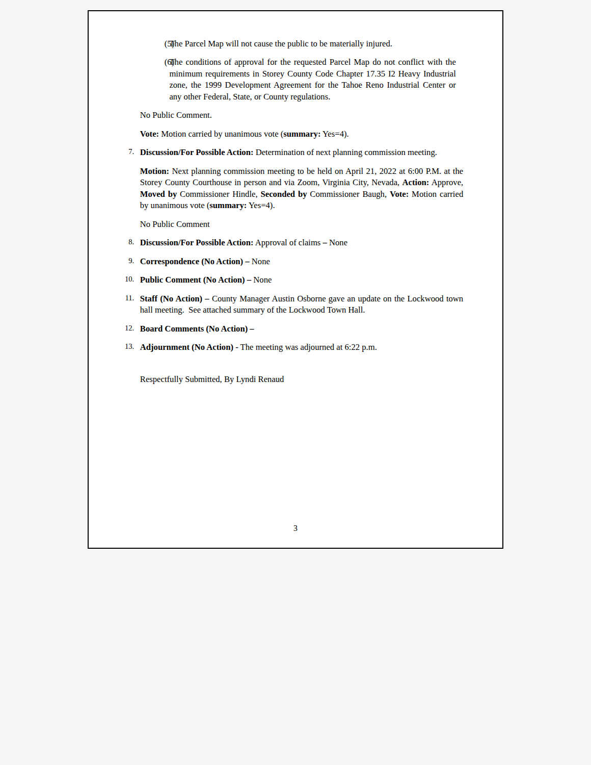(5)
The Parcel Map will not cause the public to be materially injured.
(6)
The conditions of approval for the requested Parcel Map do not conflict with the minimum requirements in Storey County Code Chapter 17.35 I2 Heavy Industrial zone, the 1999 Development Agreement for the Tahoe Reno Industrial Center or any other Federal, State, or County regulations.
No Public Comment.
Vote: Motion carried by unanimous vote (summary: Yes=4).
7.
Discussion/For Possible Action: Determination of next planning commission meeting.
Motion: Next planning commission meeting to be held on April 21, 2022 at 6:00 P.M. at the Storey County Courthouse in person and via Zoom, Virginia City, Nevada, Action: Approve, Moved by Commissioner Hindle, Seconded by Commissioner Baugh, Vote: Motion carried by unanimous vote (summary: Yes=4).
No Public Comment
8.
Discussion/For Possible Action: Approval of claims – None
9.
Correspondence (No Action) – None
10.
Public Comment (No Action) – None
11.
Staff (No Action) – County Manager Austin Osborne gave an update on the Lockwood town hall meeting. See attached summary of the Lockwood Town Hall.
12.
Board Comments (No Action) –
13.
Adjournment (No Action) - The meeting was adjourned at 6:22 p.m.
Respectfully Submitted, By Lyndi Renaud
3